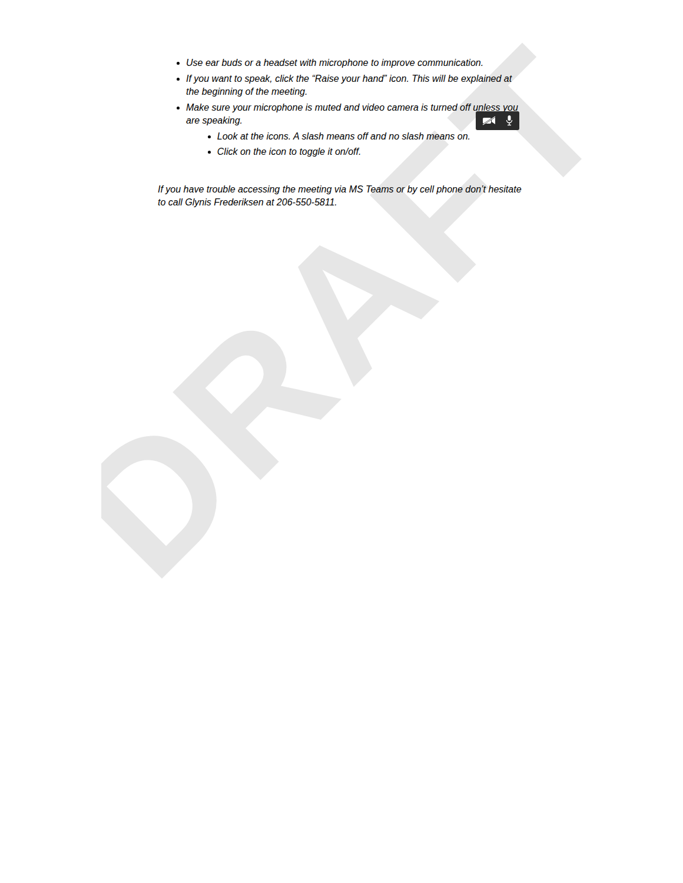DRAFT
Use ear buds or a headset with microphone to improve communication.
If you want to speak, click the “Raise your hand” icon. This will be explained at the beginning of the meeting.
Make sure your microphone is muted and video camera is turned off unless you are speaking.
Look at the icons. A slash means off and no slash means on.
Click on the icon to toggle it on/off.
If you have trouble accessing the meeting via MS Teams or by cell phone don’t hesitate to call Glynis Frederiksen at 206-550-5811.